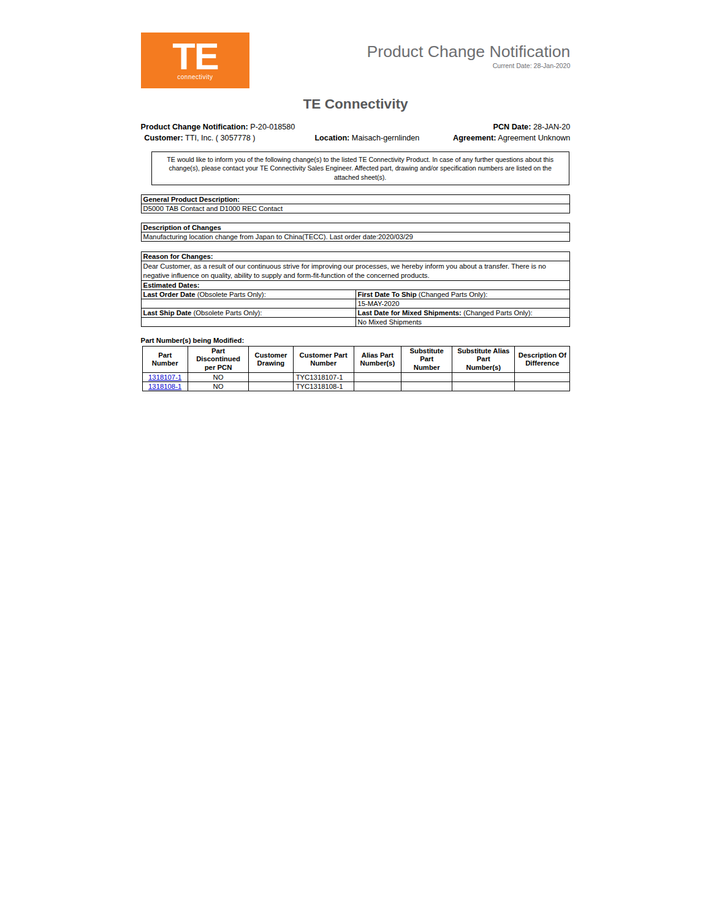TE
connectivity
Product Change Notification
Current Date: 28-Jan-2020
TE Connectivity
Product Change Notification: P-20-018580
PCN Date: 28-JAN-20
Customer: TTI, Inc. ( 3057778 )
Location: Maisach-gernlinden
Agreement: Agreement Unknown
TE would like to inform you of the following change(s) to the listed TE Connectivity Product. In case of any further questions about this change(s), please contact your TE Connectivity Sales Engineer. Affected part, drawing and/or specification numbers are listed on the attached sheet(s).
| General Product Description: |
| D5000 TAB Contact and D1000 REC Contact |
| Description of Changes |
| Manufacturing location change from Japan to China(TECC). Last order date:2020/03/29 |
| Reason for Changes: |
| Dear Customer, as a result of our continuous strive for improving our processes, we hereby inform you about a transfer. There is no negative influence on quality, ability to supply and form-fit-function of the concerned products. |
| Estimated Dates: |
| Last Order Date (Obsolete Parts Only): | First Date To Ship (Changed Parts Only): |
| | 15-MAY-2020 |
| Last Ship Date (Obsolete Parts Only): | Last Date for Mixed Shipments: (Changed Parts Only): |
| | No Mixed Shipments |
Part Number(s) being Modified:
| Part Number | Part Discontinued per PCN | Customer Drawing | Customer Part Number | Alias Part Number(s) | Substitute Part Number | Substitute Alias Part Number(s) | Description Of Difference |
| --- | --- | --- | --- | --- | --- | --- | --- |
| 1318107-1 | NO | | TYC1318107-1 | | | | |
| 1318108-1 | NO | | TYC1318108-1 | | | | |